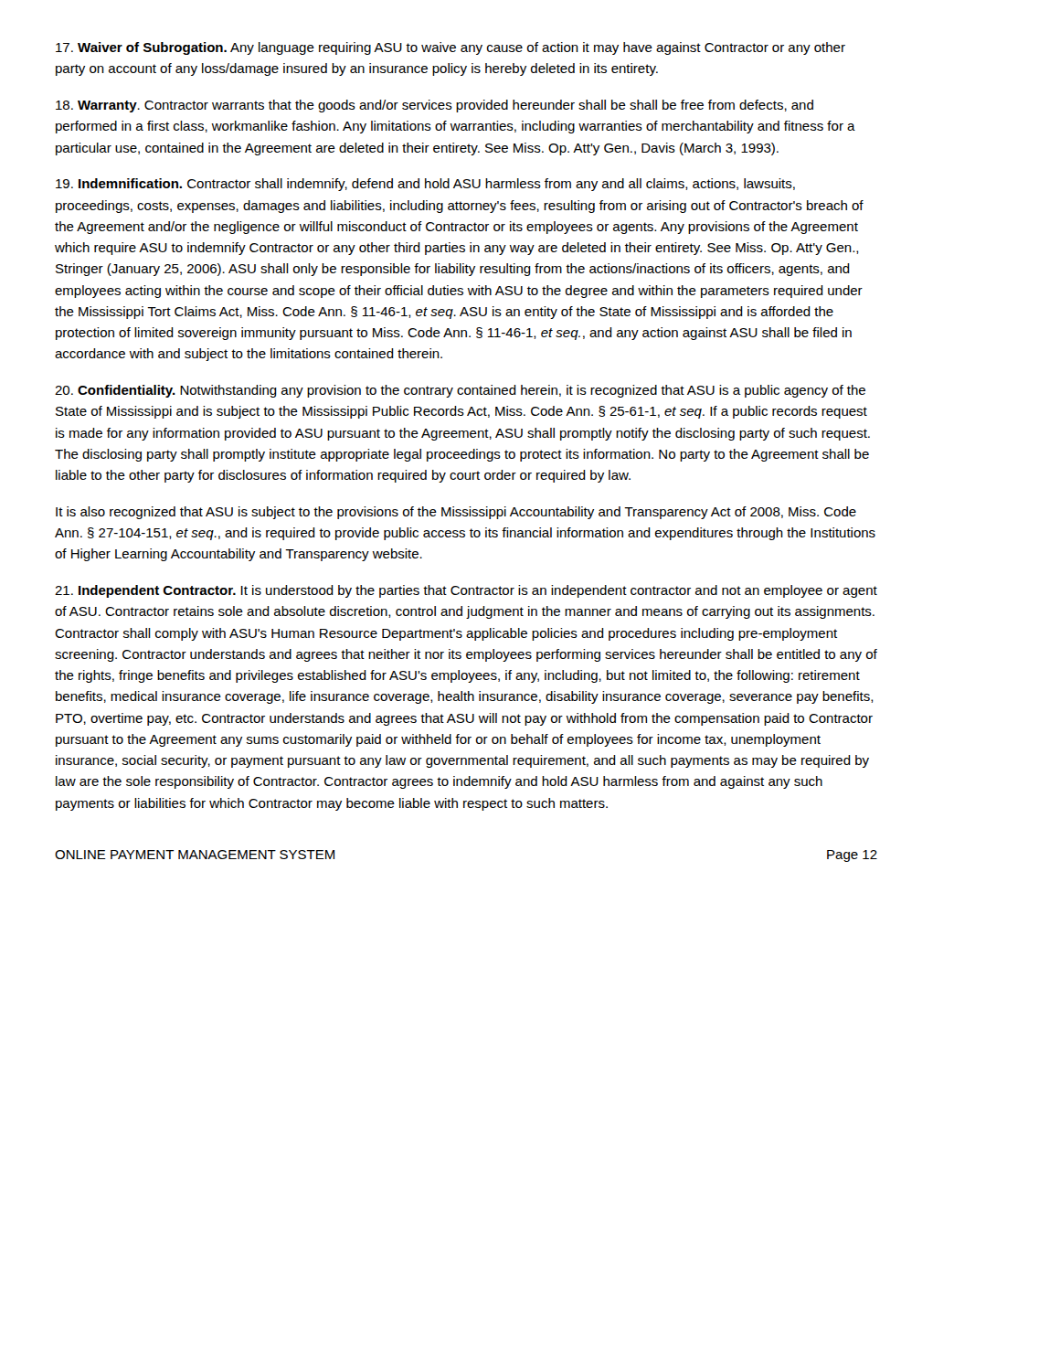17. Waiver of Subrogation. Any language requiring ASU to waive any cause of action it may have against Contractor or any other party on account of any loss/damage insured by an insurance policy is hereby deleted in its entirety.
18. Warranty. Contractor warrants that the goods and/or services provided hereunder shall be shall be free from defects, and performed in a first class, workmanlike fashion. Any limitations of warranties, including warranties of merchantability and fitness for a particular use, contained in the Agreement are deleted in their entirety. See Miss. Op. Att'y Gen., Davis (March 3, 1993).
19. Indemnification. Contractor shall indemnify, defend and hold ASU harmless from any and all claims, actions, lawsuits, proceedings, costs, expenses, damages and liabilities, including attorney's fees, resulting from or arising out of Contractor's breach of the Agreement and/or the negligence or willful misconduct of Contractor or its employees or agents. Any provisions of the Agreement which require ASU to indemnify Contractor or any other third parties in any way are deleted in their entirety. See Miss. Op. Att'y Gen., Stringer (January 25, 2006). ASU shall only be responsible for liability resulting from the actions/inactions of its officers, agents, and employees acting within the course and scope of their official duties with ASU to the degree and within the parameters required under the Mississippi Tort Claims Act, Miss. Code Ann. § 11-46-1, et seq. ASU is an entity of the State of Mississippi and is afforded the protection of limited sovereign immunity pursuant to Miss. Code Ann. § 11-46-1, et seq., and any action against ASU shall be filed in accordance with and subject to the limitations contained therein.
20. Confidentiality. Notwithstanding any provision to the contrary contained herein, it is recognized that ASU is a public agency of the State of Mississippi and is subject to the Mississippi Public Records Act, Miss. Code Ann. § 25-61-1, et seq. If a public records request is made for any information provided to ASU pursuant to the Agreement, ASU shall promptly notify the disclosing party of such request. The disclosing party shall promptly institute appropriate legal proceedings to protect its information. No party to the Agreement shall be liable to the other party for disclosures of information required by court order or required by law.
It is also recognized that ASU is subject to the provisions of the Mississippi Accountability and Transparency Act of 2008, Miss. Code Ann. § 27-104-151, et seq., and is required to provide public access to its financial information and expenditures through the Institutions of Higher Learning Accountability and Transparency website.
21. Independent Contractor. It is understood by the parties that Contractor is an independent contractor and not an employee or agent of ASU. Contractor retains sole and absolute discretion, control and judgment in the manner and means of carrying out its assignments. Contractor shall comply with ASU's Human Resource Department's applicable policies and procedures including pre-employment screening. Contractor understands and agrees that neither it nor its employees performing services hereunder shall be entitled to any of the rights, fringe benefits and privileges established for ASU's employees, if any, including, but not limited to, the following: retirement benefits, medical insurance coverage, life insurance coverage, health insurance, disability insurance coverage, severance pay benefits, PTO, overtime pay, etc. Contractor understands and agrees that ASU will not pay or withhold from the compensation paid to Contractor pursuant to the Agreement any sums customarily paid or withheld for or on behalf of employees for income tax, unemployment insurance, social security, or payment pursuant to any law or governmental requirement, and all such payments as may be required by law are the sole responsibility of Contractor. Contractor agrees to indemnify and hold ASU harmless from and against any such payments or liabilities for which Contractor may become liable with respect to such matters.
Online Payment Management System Page 12